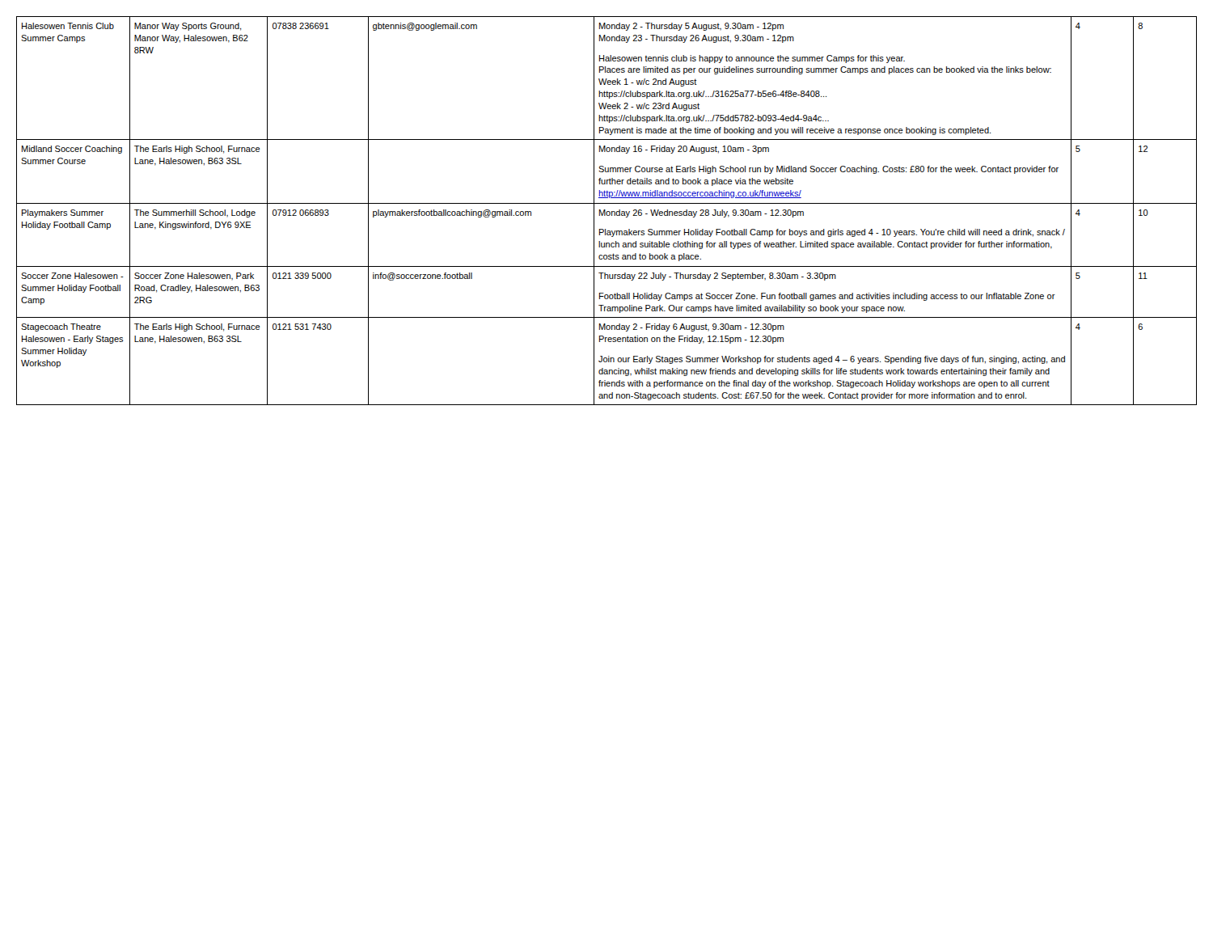| Halesowen Tennis Club Summer Camps | Manor Way Sports Ground, Manor Way, Halesowen, B62 8RW | 07838 236691 | gbtennis@googlemail.com | Monday 2 - Thursday 5 August, 9.30am - 12pm Monday 23 - Thursday 26 August, 9.30am - 12pm Halesowen tennis club is happy to announce the summer Camps for this year. Places are limited as per our guidelines surrounding summer Camps and places can be booked via the links below: Week 1 - w/c 2nd August https://clubspark.lta.org.uk/.../31625a77-b5e6-4f8e-8408... Week 2 - w/c 23rd August https://clubspark.lta.org.uk/.../75dd5782-b093-4ed4-9a4c... Payment is made at the time of booking and you will receive a response once booking is completed. | 4 | 8 |
| Midland Soccer Coaching Summer Course | The Earls High School, Furnace Lane, Halesowen, B63 3SL | | | Monday 16 - Friday 20 August, 10am - 3pm Summer Course at Earls High School run by Midland Soccer Coaching. Costs: £80 for the week. Contact provider for further details and to book a place via the website http://www.midlandsoccercoaching.co.uk/funweeks/ | 5 | 12 |
| Playmakers Summer Holiday Football Camp | The Summerhill School, Lodge Lane, Kingswinford, DY6 9XE | 07912 066893 | playmakersfootballcoaching@gmail.com | Monday 26 - Wednesday 28 July, 9.30am - 12.30pm Playmakers Summer Holiday Football Camp for boys and girls aged 4 - 10 years. You're child will need a drink, snack / lunch and suitable clothing for all types of weather. Limited space available. Contact provider for further information, costs and to book a place. | 4 | 10 |
| Soccer Zone Halesowen - Summer Holiday Football Camp | Soccer Zone Halesowen, Park Road, Cradley, Halesowen, B63 2RG | 0121 339 5000 | info@soccerzone.football | Thursday 22 July - Thursday 2 September, 8.30am - 3.30pm Football Holiday Camps at Soccer Zone. Fun football games and activities including access to our Inflatable Zone or Trampoline Park. Our camps have limited availability so book your space now. | 5 | 11 |
| Stagecoach Theatre Halesowen - Early Stages Summer Holiday Workshop | The Earls High School, Furnace Lane, Halesowen, B63 3SL | 0121 531 7430 | | Monday 2 - Friday 6 August, 9.30am - 12.30pm Presentation on the Friday, 12.15pm - 12.30pm Join our Early Stages Summer Workshop for students aged 4 – 6 years. Spending five days of fun, singing, acting, and dancing, whilst making new friends and developing skills for life students work towards entertaining their family and friends with a performance on the final day of the workshop. Stagecoach Holiday workshops are open to all current and non-Stagecoach students. Cost: £67.50 for the week. Contact provider for more information and to enrol. | 4 | 6 |